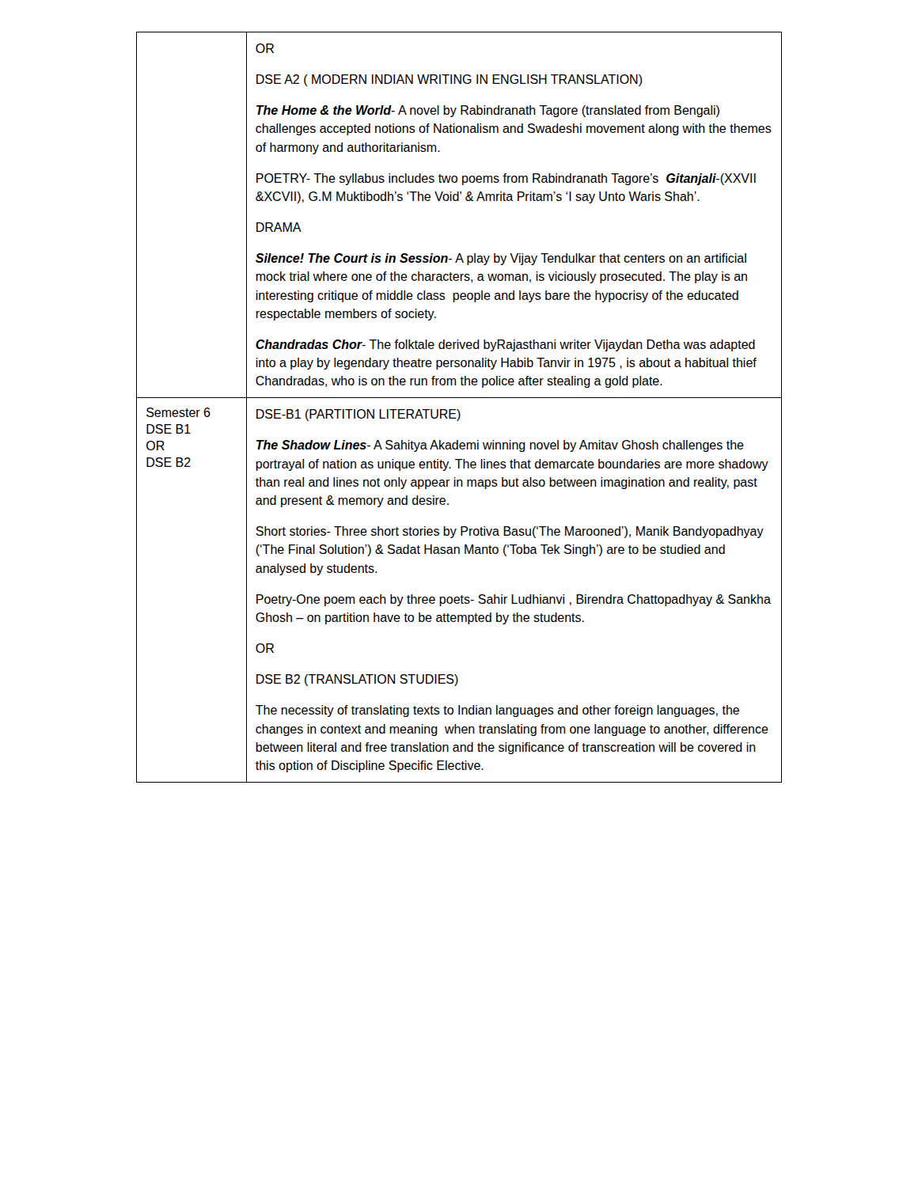| | OR DSE A2 ( MODERN INDIAN WRITING IN ENGLISH TRANSLATION) The Home & the World - A novel by Rabindranath Tagore (translated from Bengali) challenges accepted notions of Nationalism and Swadeshi movement along with the themes of harmony and authoritarianism. POETRY- The syllabus includes two poems from Rabindranath Tagore’s Gitanjali -(XXVII &XCVII), G.M Muktibodh’s ‘The Void’ & Amrita Pritam’s ‘I say Unto Waris Shah’. DRAMA Silence! The Court is in Session - A play by Vijay Tendulkar that centers on an artificial mock trial where one of the characters, a woman, is viciously prosecuted. The play is an interesting critique of middle class people and lays bare the hypocrisy of the educated respectable members of society. Chandradas Chor - The folktale derived byRajasthani writer Vijaydan Detha was adapted into a play by legendary theatre personality Habib Tanvir in 1975 , is about a habitual thief Chandradas, who is on the run from the police after stealing a gold plate. |
| Semester 6 DSE B1 OR DSE B2 | DSE-B1 (PARTITION LITERATURE) The Shadow Lines - A Sahitya Akademi winning novel by Amitav Ghosh challenges the portrayal of nation as unique entity. The lines that demarcate boundaries are more shadowy than real and lines not only appear in maps but also between imagination and reality, past and present & memory and desire. Short stories- Three short stories by Protiva Basu(‘The Marooned’), Manik Bandyopadhyay (‘The Final Solution’) & Sadat Hasan Manto (‘Toba Tek Singh’) are to be studied and analysed by students. Poetry-One poem each by three poets- Sahir Ludhianvi , Birendra Chattopadhyay & Sankha Ghosh – on partition have to be attempted by the students. OR DSE B2 (TRANSLATION STUDIES) The necessity of translating texts to Indian languages and other foreign languages, the changes in context and meaning when translating from one language to another, difference between literal and free translation and the significance of transcreation will be covered in this option of Discipline Specific Elective. |